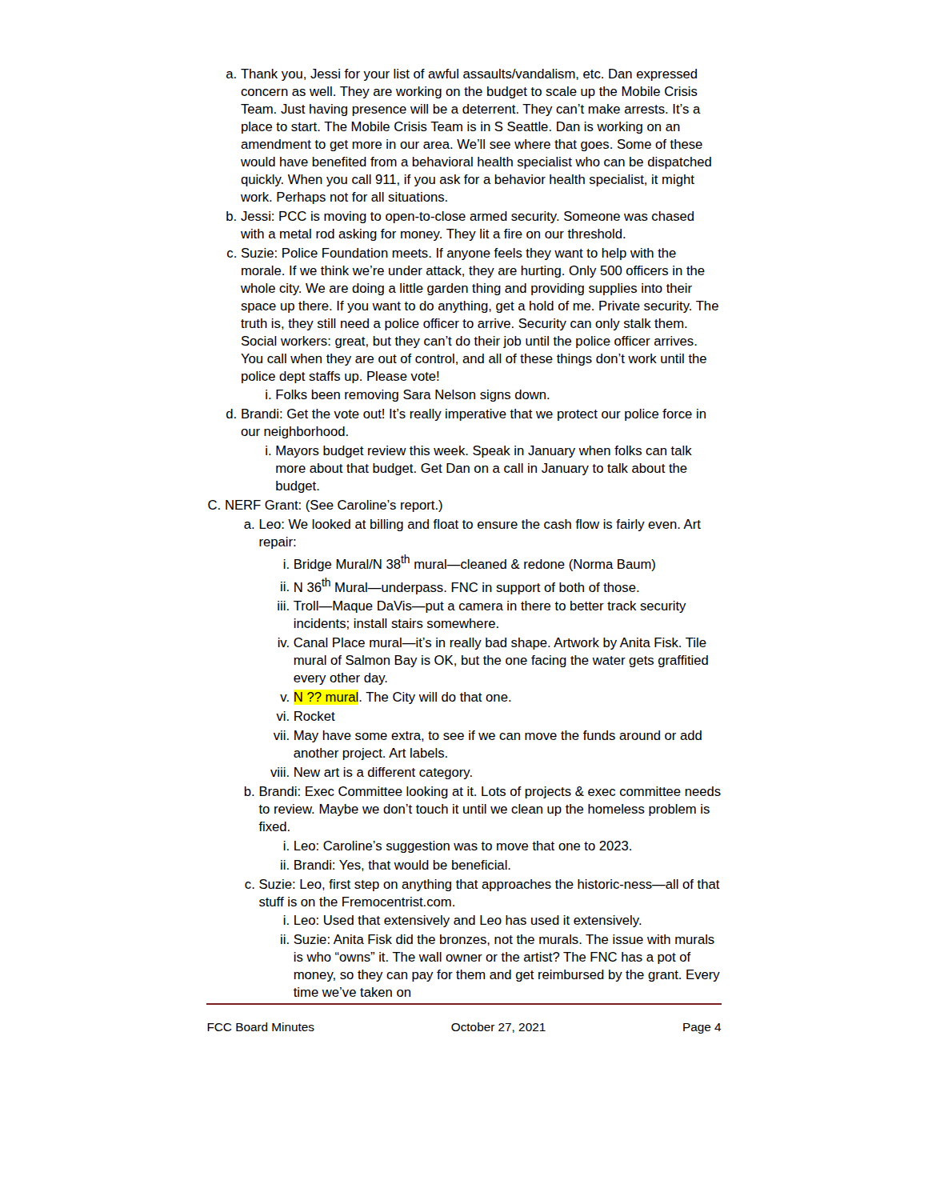Thank you, Jessi for your list of awful assaults/vandalism, etc. Dan expressed concern as well. They are working on the budget to scale up the Mobile Crisis Team. Just having presence will be a deterrent. They can’t make arrests. It’s a place to start. The Mobile Crisis Team is in S Seattle. Dan is working on an amendment to get more in our area. We’ll see where that goes. Some of these would have benefited from a behavioral health specialist who can be dispatched quickly. When you call 911, if you ask for a behavior health specialist, it might work. Perhaps not for all situations.
Jessi: PCC is moving to open-to-close armed security. Someone was chased with a metal rod asking for money. They lit a fire on our threshold.
Suzie: Police Foundation meets. If anyone feels they want to help with the morale. If we think we’re under attack, they are hurting. Only 500 officers in the whole city. We are doing a little garden thing and providing supplies into their space up there. If you want to do anything, get a hold of me. Private security. The truth is, they still need a police officer to arrive. Security can only stalk them. Social workers: great, but they can’t do their job until the police officer arrives. You call when they are out of control, and all of these things don’t work until the police dept staffs up. Please vote!
Folks been removing Sara Nelson signs down.
Brandi: Get the vote out! It’s really imperative that we protect our police force in our neighborhood.
Mayors budget review this week. Speak in January when folks can talk more about that budget. Get Dan on a call in January to talk about the budget.
NERF Grant: (See Caroline’s report.)
Leo: We looked at billing and float to ensure the cash flow is fairly even. Art repair:
Bridge Mural/N 38th mural—cleaned & redone (Norma Baum)
N 36th Mural—underpass. FNC in support of both of those.
Troll—Maque DaVis—put a camera in there to better track security incidents; install stairs somewhere.
Canal Place mural—it’s in really bad shape. Artwork by Anita Fisk. Tile mural of Salmon Bay is OK, but the one facing the water gets graffitied every other day.
N ?? mural. The City will do that one.
Rocket
May have some extra, to see if we can move the funds around or add another project. Art labels.
New art is a different category.
Brandi: Exec Committee looking at it. Lots of projects & exec committee needs to review. Maybe we don’t touch it until we clean up the homeless problem is fixed.
Leo: Caroline’s suggestion was to move that one to 2023.
Brandi: Yes, that would be beneficial.
Suzie: Leo, first step on anything that approaches the historic-ness—all of that stuff is on the Fremocentrist.com.
Leo: Used that extensively and Leo has used it extensively.
Suzie: Anita Fisk did the bronzes, not the murals. The issue with murals is who “owns” it. The wall owner or the artist? The FNC has a pot of money, so they can pay for them and get reimbursed by the grant. Every time we’ve taken on
FCC Board Minutes
October 27, 2021
Page 4